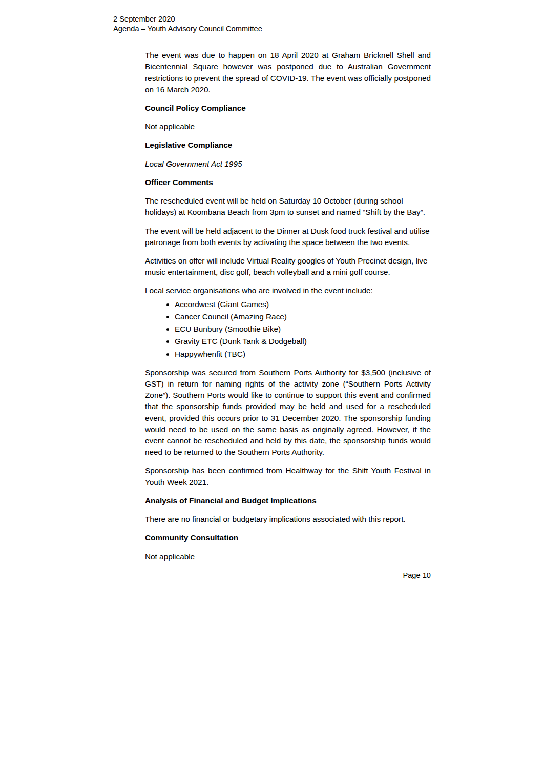2 September 2020
Agenda – Youth Advisory Council Committee
The event was due to happen on 18 April 2020 at Graham Bricknell Shell and Bicentennial Square however was postponed due to Australian Government restrictions to prevent the spread of COVID-19. The event was officially postponed on 16 March 2020.
Council Policy Compliance
Not applicable
Legislative Compliance
Local Government Act 1995
Officer Comments
The rescheduled event will be held on Saturday 10 October (during school holidays) at Koombana Beach from 3pm to sunset and named “Shift by the Bay”.
The event will be held adjacent to the Dinner at Dusk food truck festival and utilise patronage from both events by activating the space between the two events.
Activities on offer will include Virtual Reality googles of Youth Precinct design, live music entertainment, disc golf, beach volleyball and a mini golf course.
Local service organisations who are involved in the event include:
Accordwest (Giant Games)
Cancer Council (Amazing Race)
ECU Bunbury (Smoothie Bike)
Gravity ETC (Dunk Tank & Dodgeball)
Happywhenfit (TBC)
Sponsorship was secured from Southern Ports Authority for $3,500 (inclusive of GST) in return for naming rights of the activity zone (“Southern Ports Activity Zone”). Southern Ports would like to continue to support this event and confirmed that the sponsorship funds provided may be held and used for a rescheduled event, provided this occurs prior to 31 December 2020. The sponsorship funding would need to be used on the same basis as originally agreed. However, if the event cannot be rescheduled and held by this date, the sponsorship funds would need to be returned to the Southern Ports Authority.
Sponsorship has been confirmed from Healthway for the Shift Youth Festival in Youth Week 2021.
Analysis of Financial and Budget Implications
There are no financial or budgetary implications associated with this report.
Community Consultation
Not applicable
Page 10